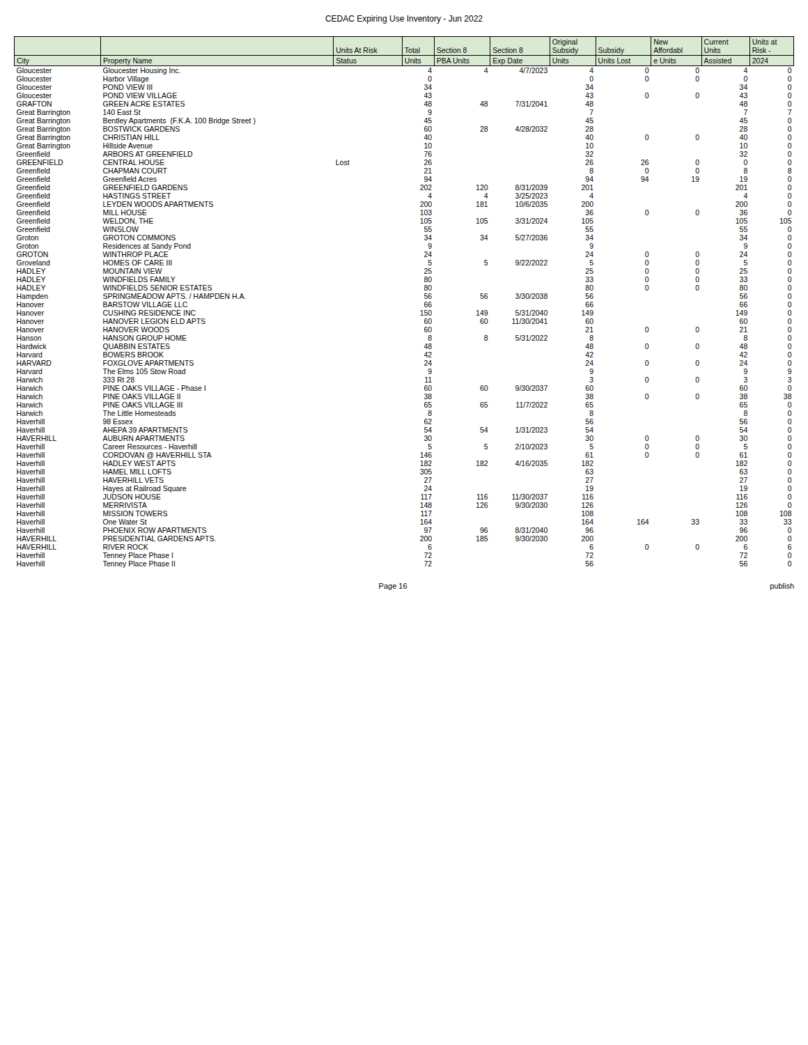CEDAC Expiring Use Inventory - Jun 2022
| | | Units At Risk | Total | Section 8 | Section 8 | Original Subsidy | Subsidy | New Affordabl | Current Units | Units at Risk - |
| --- | --- | --- | --- | --- | --- | --- | --- | --- | --- | --- |
| City | Property Name | Status | Units | PBA Units | Exp Date | Units | Units Lost | e Units | Assisted | 2024 |
| Gloucester | Gloucester Housing Inc. | | 4 | 4 | 4/7/2023 | 4 | 0 | 0 | 4 | 0 |
| Gloucester | Harbor Village | | 0 | | | 0 | 0 | 0 | 0 | 0 |
| Gloucester | POND VIEW III | | 34 | | | 34 | | | 34 | 0 |
| Gloucester | POND VIEW VILLAGE | | 43 | | | 43 | 0 | 0 | 43 | 0 |
| GRAFTON | GREEN ACRE ESTATES | | 48 | 48 | 7/31/2041 | 48 | | | 48 | 0 |
| Great Barrington | 140 East St | | 9 | | | 7 | | | 7 | 7 |
| Great Barrington | Bentley Apartments (F.K.A. 100 Bridge Street ) | | 45 | | | 45 | | | 45 | 0 |
| Great Barrington | BOSTWICK GARDENS | | 60 | 28 | 4/28/2032 | 28 | | | 28 | 0 |
| Great Barrington | CHRISTIAN HILL | | 40 | | | 40 | 0 | 0 | 40 | 0 |
| Great Barrington | Hillside Avenue | | 10 | | | 10 | | | 10 | 0 |
| Greenfield | ARBORS AT GREENFIELD | | 76 | | | 32 | | | 32 | 0 |
| GREENFIELD | CENTRAL HOUSE | Lost | 26 | | | 26 | 26 | 0 | 0 | 0 |
| Greenfield | CHAPMAN COURT | | 21 | | | 8 | 0 | 0 | 8 | 8 |
| Greenfield | Greenfield Acres | | 94 | | | 94 | 94 | 19 | 19 | 0 |
| Greenfield | GREENFIELD GARDENS | | 202 | 120 | 8/31/2039 | 201 | | | 201 | 0 |
| Greenfield | HASTINGS STREET | | 4 | 4 | 3/25/2023 | 4 | | | 4 | 0 |
| Greenfield | LEYDEN WOODS APARTMENTS | | 200 | 181 | 10/6/2035 | 200 | | | 200 | 0 |
| Greenfield | MILL HOUSE | | 103 | | | 36 | 0 | 0 | 36 | 0 |
| Greenfield | WELDON, THE | | 105 | 105 | 3/31/2024 | 105 | | | 105 | 105 |
| Greenfield | WINSLOW | | 55 | | | 55 | | | 55 | 0 |
| Groton | GROTON COMMONS | | 34 | 34 | 5/27/2036 | 34 | | | 34 | 0 |
| Groton | Residences at Sandy Pond | | 9 | | | 9 | | | 9 | 0 |
| GROTON | WINTHROP PLACE | | 24 | | | 24 | 0 | 0 | 24 | 0 |
| Groveland | HOMES OF CARE III | | 5 | 5 | 9/22/2022 | 5 | 0 | 0 | 5 | 0 |
| HADLEY | MOUNTAIN VIEW | | 25 | | | 25 | 0 | 0 | 25 | 0 |
| HADLEY | WINDFIELDS FAMILY | | 80 | | | 33 | 0 | 0 | 33 | 0 |
| HADLEY | WINDFIELDS SENIOR ESTATES | | 80 | | | 80 | 0 | 0 | 80 | 0 |
| Hampden | SPRINGMEADOW APTS. / HAMPDEN H.A. | | 56 | 56 | 3/30/2038 | 56 | | | 56 | 0 |
| Hanover | BARSTOW VILLAGE LLC | | 66 | | | 66 | | | 66 | 0 |
| Hanover | CUSHING RESIDENCE INC | | 150 | 149 | 5/31/2040 | 149 | | | 149 | 0 |
| Hanover | HANOVER LEGION ELD APTS | | 60 | 60 | 11/30/2041 | 60 | | | 60 | 0 |
| Hanover | HANOVER WOODS | | 60 | | | 21 | 0 | 0 | 21 | 0 |
| Hanson | HANSON GROUP HOME | | 8 | 8 | 5/31/2022 | 8 | | | 8 | 0 |
| Hardwick | QUABBIN ESTATES | | 48 | | | 48 | 0 | 0 | 48 | 0 |
| Harvard | BOWERS BROOK | | 42 | | | 42 | | | 42 | 0 |
| HARVARD | FOXGLOVE APARTMENTS | | 24 | | | 24 | 0 | 0 | 24 | 0 |
| Harvard | The Elms 105 Stow Road | | 9 | | | 9 | | | 9 | 9 |
| Harwich | 333 Rt 28 | | 11 | | | 3 | 0 | 0 | 3 | 3 |
| Harwich | PINE OAKS VILLAGE - Phase I | | 60 | 60 | 9/30/2037 | 60 | | | 60 | 0 |
| Harwich | PINE OAKS VILLAGE II | | 38 | | | 38 | 0 | 0 | 38 | 38 |
| Harwich | PINE OAKS VILLAGE III | | 65 | 65 | 11/7/2022 | 65 | | | 65 | 0 |
| Harwich | The Little Homesteads | | 8 | | | 8 | | | 8 | 0 |
| Haverhill | 98 Essex | | 62 | | | 56 | | | 56 | 0 |
| Haverhill | AHEPA 39 APARTMENTS | | 54 | 54 | 1/31/2023 | 54 | | | 54 | 0 |
| HAVERHILL | AUBURN APARTMENTS | | 30 | | | 30 | 0 | 0 | 30 | 0 |
| Haverhill | Career Resources - Haverhill | | 5 | 5 | 2/10/2023 | 5 | 0 | 0 | 5 | 0 |
| Haverhill | CORDOVAN @ HAVERHILL STA | | 146 | | | 61 | 0 | 0 | 61 | 0 |
| Haverhill | HADLEY WEST APTS | | 182 | 182 | 4/16/2035 | 182 | | | 182 | 0 |
| Haverhill | HAMEL MILL LOFTS | | 305 | | | 63 | | | 63 | 0 |
| Haverhill | HAVERHILL VETS | | 27 | | | 27 | | | 27 | 0 |
| Haverhill | Hayes at Railroad Square | | 24 | | | 19 | | | 19 | 0 |
| Haverhill | JUDSON HOUSE | | 117 | 116 | 11/30/2037 | 116 | | | 116 | 0 |
| Haverhill | MERRIVISTA | | 148 | 126 | 9/30/2030 | 126 | | | 126 | 0 |
| Haverhill | MISSION TOWERS | | 117 | | | 108 | | | 108 | 108 |
| Haverhill | One Water St | | 164 | | | 164 | 164 | 33 | 33 | 33 |
| Haverhill | PHOENIX ROW APARTMENTS | | 97 | 96 | 8/31/2040 | 96 | | | 96 | 0 |
| HAVERHILL | PRESIDENTIAL GARDENS APTS. | | 200 | 185 | 9/30/2030 | 200 | | | 200 | 0 |
| HAVERHILL | RIVER ROCK | | 6 | | | 6 | 0 | 0 | 6 | 6 |
| Haverhill | Tenney Place Phase I | | 72 | | | 72 | | | 72 | 0 |
| Haverhill | Tenney Place Phase II | | 72 | | | 56 | | | 56 | 0 |
Page 16
publish